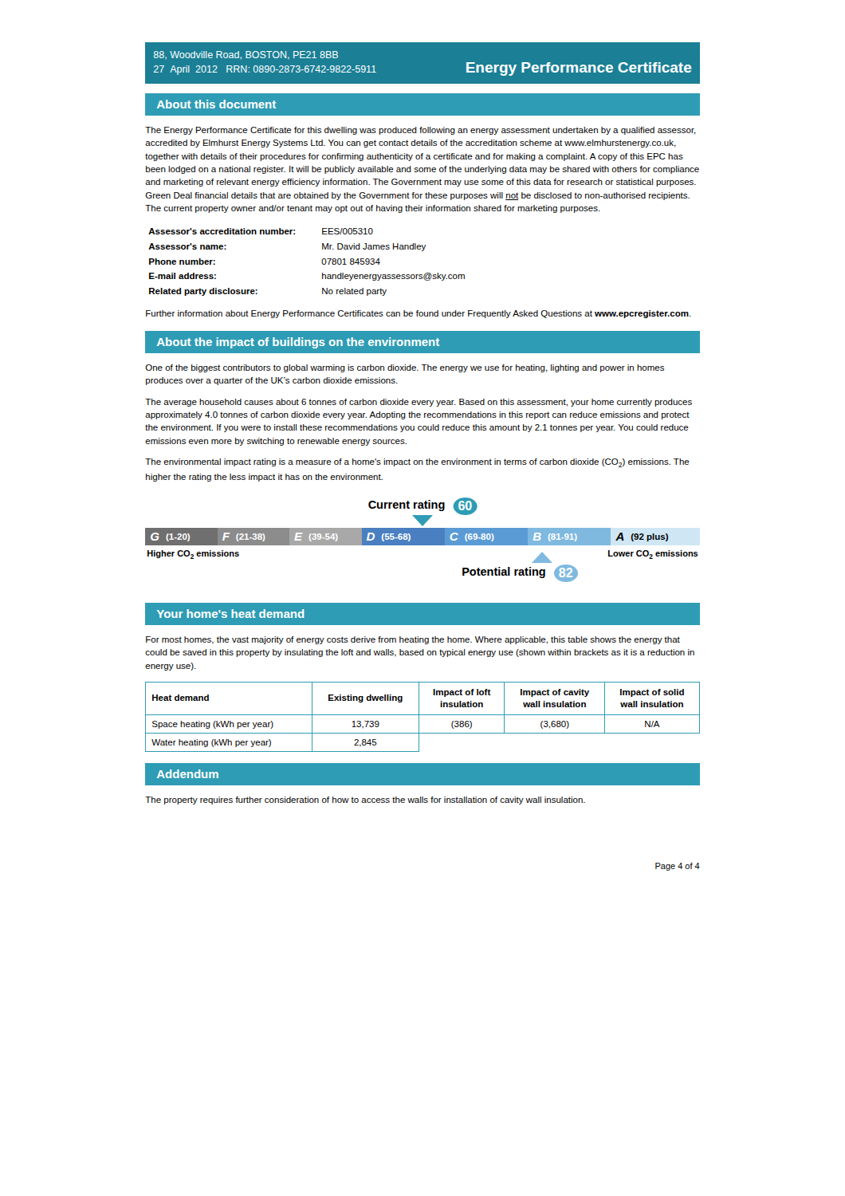88, Woodville Road, BOSTON, PE21 8BB
27 April 2012 RRN: 0890-2873-6742-9822-5911
Energy Performance Certificate
About this document
The Energy Performance Certificate for this dwelling was produced following an energy assessment undertaken by a qualified assessor, accredited by Elmhurst Energy Systems Ltd. You can get contact details of the accreditation scheme at www.elmhurstenergy.co.uk, together with details of their procedures for confirming authenticity of a certificate and for making a complaint. A copy of this EPC has been lodged on a national register. It will be publicly available and some of the underlying data may be shared with others for compliance and marketing of relevant energy efficiency information. The Government may use some of this data for research or statistical purposes. Green Deal financial details that are obtained by the Government for these purposes will not be disclosed to non-authorised recipients. The current property owner and/or tenant may opt out of having their information shared for marketing purposes.
| Assessor's accreditation number: | EES/005310 |
| Assessor's name: | Mr. David James Handley |
| Phone number: | 07801 845934 |
| E-mail address: | handleyenergyassessors@sky.com |
| Related party disclosure: | No related party |
Further information about Energy Performance Certificates can be found under Frequently Asked Questions at www.epcregister.com.
About the impact of buildings on the environment
One of the biggest contributors to global warming is carbon dioxide. The energy we use for heating, lighting and power in homes produces over a quarter of the UK’s carbon dioxide emissions.
The average household causes about 6 tonnes of carbon dioxide every year. Based on this assessment, your home currently produces approximately 4.0 tonnes of carbon dioxide every year. Adopting the recommendations in this report can reduce emissions and protect the environment. If you were to install these recommendations you could reduce this amount by 2.1 tonnes per year. You could reduce emissions even more by switching to renewable energy sources.
The environmental impact rating is a measure of a home's impact on the environment in terms of carbon dioxide (CO2) emissions. The higher the rating the less impact it has on the environment.
Current rating 60
G(1-20)
F(21-38)
E(39-54)
D(55-68)
C(69-80)
B(81-91)
A(92 plus)
Higher CO2 emissions
Lower CO2 emissions
Potential rating 82
Your home's heat demand
For most homes, the vast majority of energy costs derive from heating the home. Where applicable, this table shows the energy that could be saved in this property by insulating the loft and walls, based on typical energy use (shown within brackets as it is a reduction in energy use).
| Heat demand | Existing dwelling | Impact of loft insulation | Impact of cavity wall insulation | Impact of solid wall insulation |
| --- | --- | --- | --- | --- |
| Space heating (kWh per year) | 13,739 | (386) | (3,680) | N/A |
| Water heating (kWh per year) | 2,845 | | | |
Addendum
The property requires further consideration of how to access the walls for installation of cavity wall insulation.
Page 4 of 4